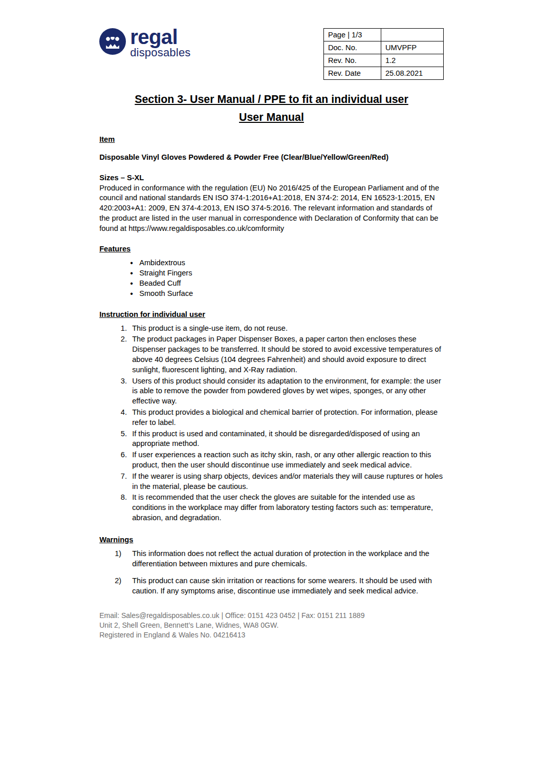regal
disposables
| Page / 1/3 | |
| Doc. No. | UMVPFP |
| Rev. No. | 1.2 |
| Rev. Date | 25.08.2021 |
Section 3- User Manual / PPE to fit an individual user
User Manual
Item
Disposable Vinyl Gloves Powdered & Powder Free (Clear/Blue/Yellow/Green/Red)
Sizes – S-XL
Produced in conformance with the regulation (EU) No 2016/425 of the European Parliament and of the council and national standards EN ISO 374-1:2016+A1:2018, EN 374-2: 2014, EN 16523-1:2015, EN 420:2003+A1: 2009, EN 374-4:2013, EN ISO 374-5:2016. The relevant information and standards of the product are listed in the user manual in correspondence with Declaration of Conformity that can be found at https://www.regaldisposables.co.uk/comformity
Features
Ambidextrous
Straight Fingers
Beaded Cuff
Smooth Surface
Instruction for individual user
This product is a single-use item, do not reuse.
The product packages in Paper Dispenser Boxes, a paper carton then encloses these Dispenser packages to be transferred. It should be stored to avoid excessive temperatures of above 40 degrees Celsius (104 degrees Fahrenheit) and should avoid exposure to direct sunlight, fluorescent lighting, and X-Ray radiation.
Users of this product should consider its adaptation to the environment, for example: the user is able to remove the powder from powdered gloves by wet wipes, sponges, or any other effective way.
This product provides a biological and chemical barrier of protection. For information, please refer to label.
If this product is used and contaminated, it should be disregarded/disposed of using an appropriate method.
If user experiences a reaction such as itchy skin, rash, or any other allergic reaction to this product, then the user should discontinue use immediately and seek medical advice.
If the wearer is using sharp objects, devices and/or materials they will cause ruptures or holes in the material, please be cautious.
It is recommended that the user check the gloves are suitable for the intended use as conditions in the workplace may differ from laboratory testing factors such as: temperature, abrasion, and degradation.
Warnings
This information does not reflect the actual duration of protection in the workplace and the differentiation between mixtures and pure chemicals.
This product can cause skin irritation or reactions for some wearers. It should be used with caution. If any symptoms arise, discontinue use immediately and seek medical advice.
Email: Sales@regaldisposables.co.uk | Office: 0151 423 0452 | Fax: 0151 211 1889
Unit 2, Shell Green, Bennett’s Lane, Widnes, WA8 0GW.
Registered in England & Wales No. 04216413